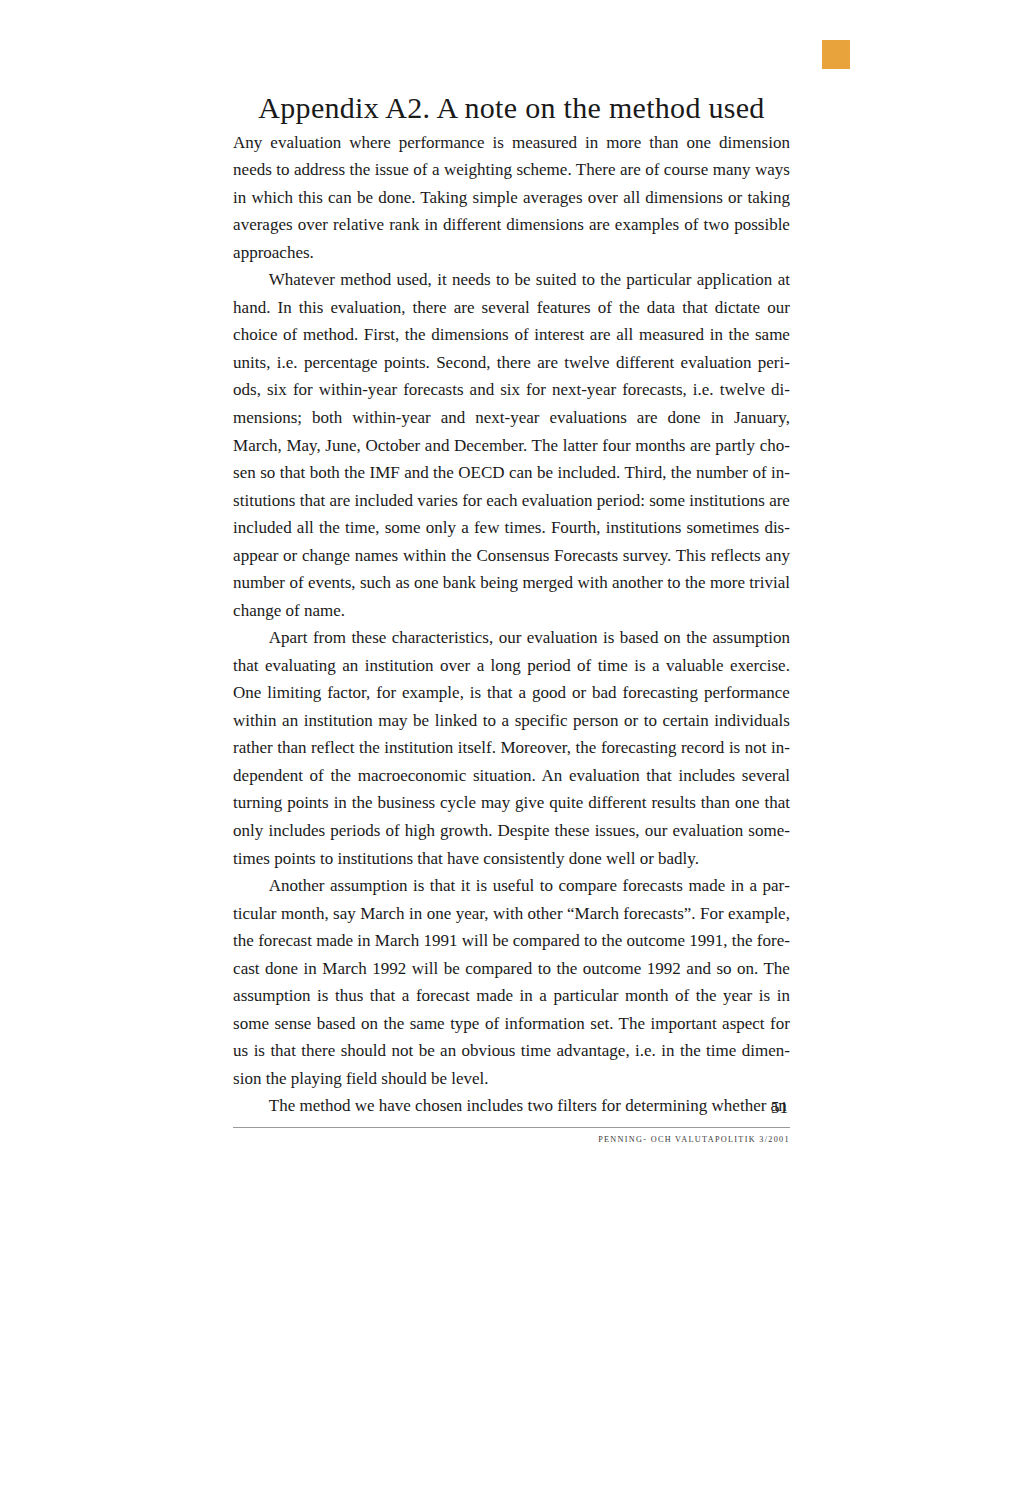Appendix A2. A note on the method used
Any evaluation where performance is measured in more than one dimension needs to address the issue of a weighting scheme. There are of course many ways in which this can be done. Taking simple averages over all dimensions or taking averages over relative rank in different dimensions are examples of two possible approaches.
Whatever method used, it needs to be suited to the particular application at hand. In this evaluation, there are several features of the data that dictate our choice of method. First, the dimensions of interest are all measured in the same units, i.e. percentage points. Second, there are twelve different evaluation periods, six for within-year forecasts and six for next-year forecasts, i.e. twelve dimensions; both within-year and next-year evaluations are done in January, March, May, June, October and December. The latter four months are partly chosen so that both the IMF and the OECD can be included. Third, the number of institutions that are included varies for each evaluation period: some institutions are included all the time, some only a few times. Fourth, institutions sometimes disappear or change names within the Consensus Forecasts survey. This reflects any number of events, such as one bank being merged with another to the more trivial change of name.
Apart from these characteristics, our evaluation is based on the assumption that evaluating an institution over a long period of time is a valuable exercise. One limiting factor, for example, is that a good or bad forecasting performance within an institution may be linked to a specific person or to certain individuals rather than reflect the institution itself. Moreover, the forecasting record is not independent of the macroeconomic situation. An evaluation that includes several turning points in the business cycle may give quite different results than one that only includes periods of high growth. Despite these issues, our evaluation sometimes points to institutions that have consistently done well or badly.
Another assumption is that it is useful to compare forecasts made in a particular month, say March in one year, with other “March forecasts”. For example, the forecast made in March 1991 will be compared to the outcome 1991, the forecast done in March 1992 will be compared to the outcome 1992 and so on. The assumption is thus that a forecast made in a particular month of the year is in some sense based on the same type of information set. The important aspect for us is that there should not be an obvious time advantage, i.e. in the time dimension the playing field should be level.
The method we have chosen includes two filters for determining whether an
51
Penning- och valutapolitik 3/2001